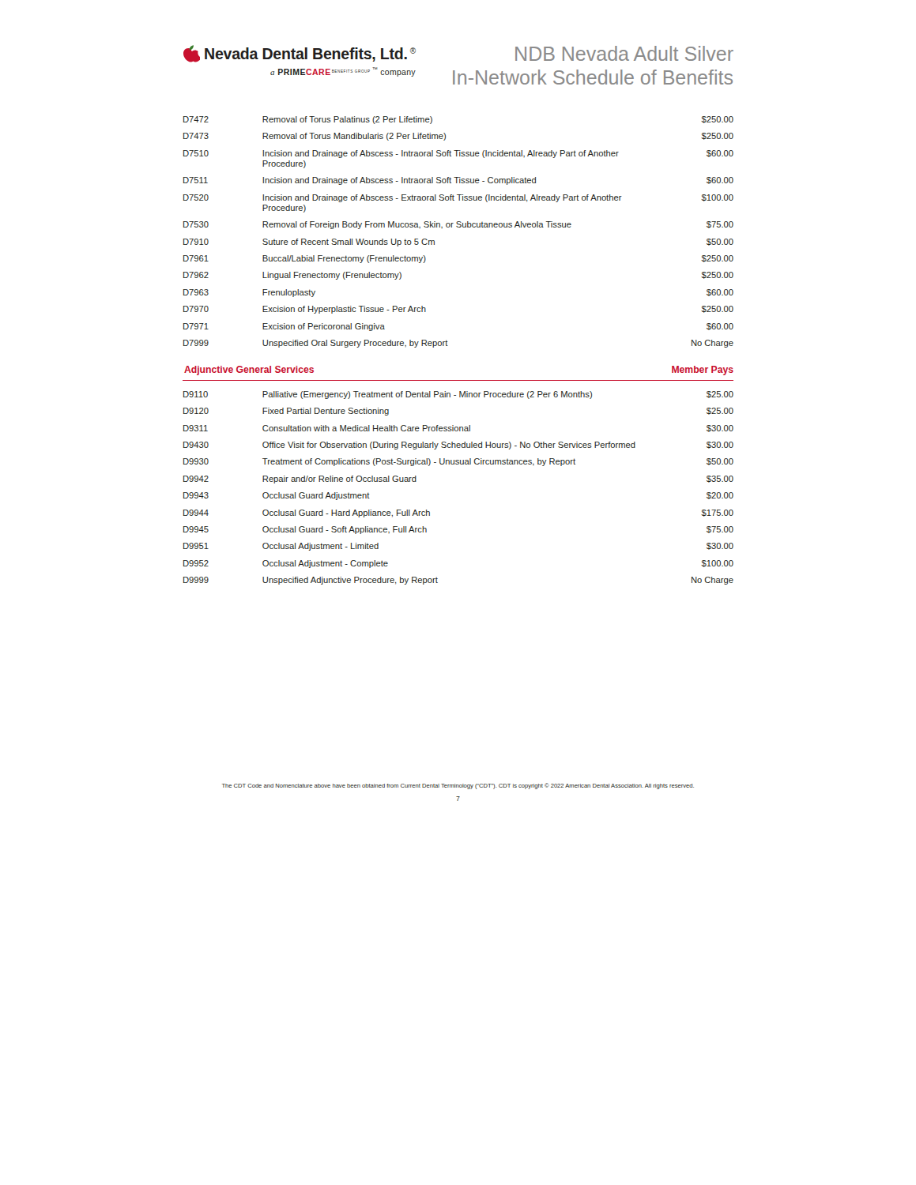Nevada Dental Benefits, Ltd.®
a PRIME CARE BENEFITS GROUP™ company
NDB Nevada Adult Silver
In-Network Schedule of Benefits
| D7472 | Removal of Torus Palatinus (2 Per Lifetime) | $250.00 |
| D7473 | Removal of Torus Mandibularis (2 Per Lifetime) | $250.00 |
| D7510 | Incision and Drainage of Abscess - Intraoral Soft Tissue (Incidental, Already Part of Another Procedure) | $60.00 |
| D7511 | Incision and Drainage of Abscess - Intraoral Soft Tissue - Complicated | $60.00 |
| D7520 | Incision and Drainage of Abscess - Extraoral Soft Tissue (Incidental, Already Part of Another Procedure) | $100.00 |
| D7530 | Removal of Foreign Body From Mucosa, Skin, or Subcutaneous Alveola Tissue | $75.00 |
| D7910 | Suture of Recent Small Wounds Up to 5 Cm | $50.00 |
| D7961 | Buccal/Labial Frenectomy (Frenulectomy) | $250.00 |
| D7962 | Lingual Frenectomy (Frenulectomy) | $250.00 |
| D7963 | Frenuloplasty | $60.00 |
| D7970 | Excision of Hyperplastic Tissue - Per Arch | $250.00 |
| D7971 | Excision of Pericoronal Gingiva | $60.00 |
| D7999 | Unspecified Oral Surgery Procedure, by Report | No Charge |
| Adjunctive General Services | Member Pays |
| D9110 | Palliative (Emergency) Treatment of Dental Pain - Minor Procedure (2 Per 6 Months) | $25.00 |
| D9120 | Fixed Partial Denture Sectioning | $25.00 |
| D9311 | Consultation with a Medical Health Care Professional | $30.00 |
| D9430 | Office Visit for Observation (During Regularly Scheduled Hours) - No Other Services Performed | $30.00 |
| D9930 | Treatment of Complications (Post-Surgical) - Unusual Circumstances, by Report | $50.00 |
| D9942 | Repair and/or Reline of Occlusal Guard | $35.00 |
| D9943 | Occlusal Guard Adjustment | $20.00 |
| D9944 | Occlusal Guard - Hard Appliance, Full Arch | $175.00 |
| D9945 | Occlusal Guard - Soft Appliance, Full Arch | $75.00 |
| D9951 | Occlusal Adjustment - Limited | $30.00 |
| D9952 | Occlusal Adjustment - Complete | $100.00 |
| D9999 | Unspecified Adjunctive Procedure, by Report | No Charge |
The CDT Code and Nomenclature above have been obtained from Current Dental Terminology (“CDT”). CDT is copyright © 2022 American Dental Association. All rights reserved.
7